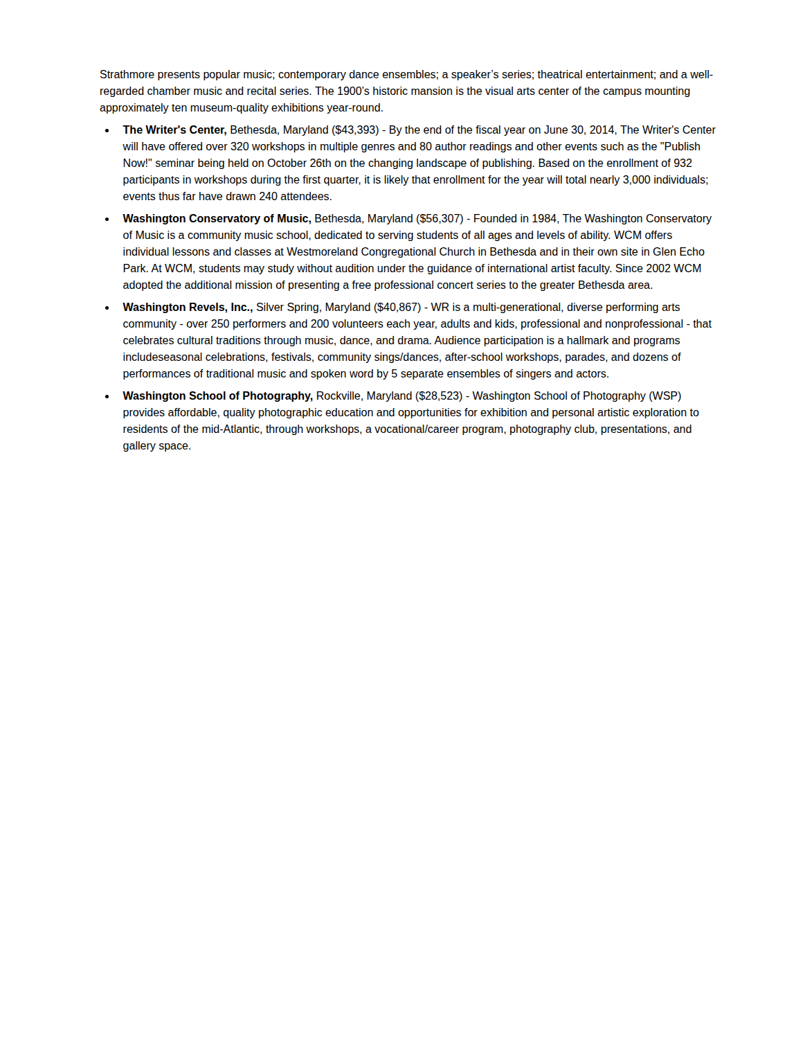Strathmore presents popular music; contemporary dance ensembles; a speaker’s series; theatrical entertainment; and a well-regarded chamber music and recital series. The 1900’s historic mansion is the visual arts center of the campus mounting approximately ten museum-quality exhibitions year-round.
The Writer's Center, Bethesda, Maryland ($43,393) - By the end of the fiscal year on June 30, 2014, The Writer's Center will have offered over 320 workshops in multiple genres and 80 author readings and other events such as the "Publish Now!" seminar being held on October 26th on the changing landscape of publishing. Based on the enrollment of 932 participants in workshops during the first quarter, it is likely that enrollment for the year will total nearly 3,000 individuals; events thus far have drawn 240 attendees.
Washington Conservatory of Music, Bethesda, Maryland ($56,307) - Founded in 1984, The Washington Conservatory of Music is a community music school, dedicated to serving students of all ages and levels of ability. WCM offers individual lessons and classes at Westmoreland Congregational Church in Bethesda and in their own site in Glen Echo Park. At WCM, students may study without audition under the guidance of international artist faculty. Since 2002 WCM adopted the additional mission of presenting a free professional concert series to the greater Bethesda area.
Washington Revels, Inc., Silver Spring, Maryland ($40,867) - WR is a multi-generational, diverse performing arts community - over 250 performers and 200 volunteers each year, adults and kids, professional and nonprofessional - that celebrates cultural traditions through music, dance, and drama. Audience participation is a hallmark and programs includeseasonal celebrations, festivals, community sings/dances, after-school workshops, parades, and dozens of performances of traditional music and spoken word by 5 separate ensembles of singers and actors.
Washington School of Photography, Rockville, Maryland ($28,523) - Washington School of Photography (WSP) provides affordable, quality photographic education and opportunities for exhibition and personal artistic exploration to residents of the mid-Atlantic, through workshops, a vocational/career program, photography club, presentations, and gallery space.